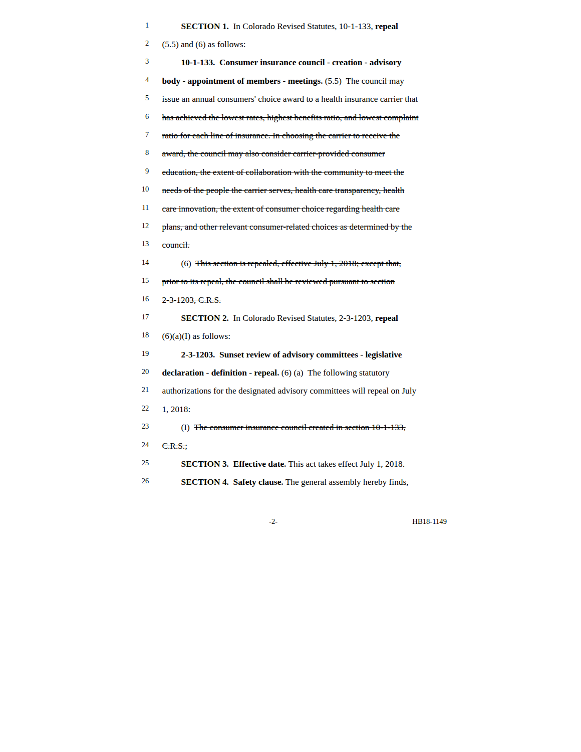SECTION 1. In Colorado Revised Statutes, 10-1-133, repeal
(5.5) and (6) as follows:
10-1-133. Consumer insurance council - creation - advisory
body - appointment of members - meetings. (5.5) The council may
issue an annual consumers' choice award to a health insurance carrier that
has achieved the lowest rates, highest benefits ratio, and lowest complaint
ratio for each line of insurance. In choosing the carrier to receive the
award, the council may also consider carrier-provided consumer
education, the extent of collaboration with the community to meet the
needs of the people the carrier serves, health care transparency, health
care innovation, the extent of consumer choice regarding health care
plans, and other relevant consumer-related choices as determined by the
council.
(6) This section is repealed, effective July 1, 2018; except that,
prior to its repeal, the council shall be reviewed pursuant to section
2-3-1203, C.R.S.
SECTION 2. In Colorado Revised Statutes, 2-3-1203, repeal
(6)(a)(I) as follows:
2-3-1203. Sunset review of advisory committees - legislative
declaration - definition - repeal. (6) (a) The following statutory
authorizations for the designated advisory committees will repeal on July
1, 2018:
(I) The consumer insurance council created in section 10-1-133,
C.R.S.;
SECTION 3. Effective date. This act takes effect July 1, 2018.
SECTION 4. Safety clause. The general assembly hereby finds,
-2- HB18-1149